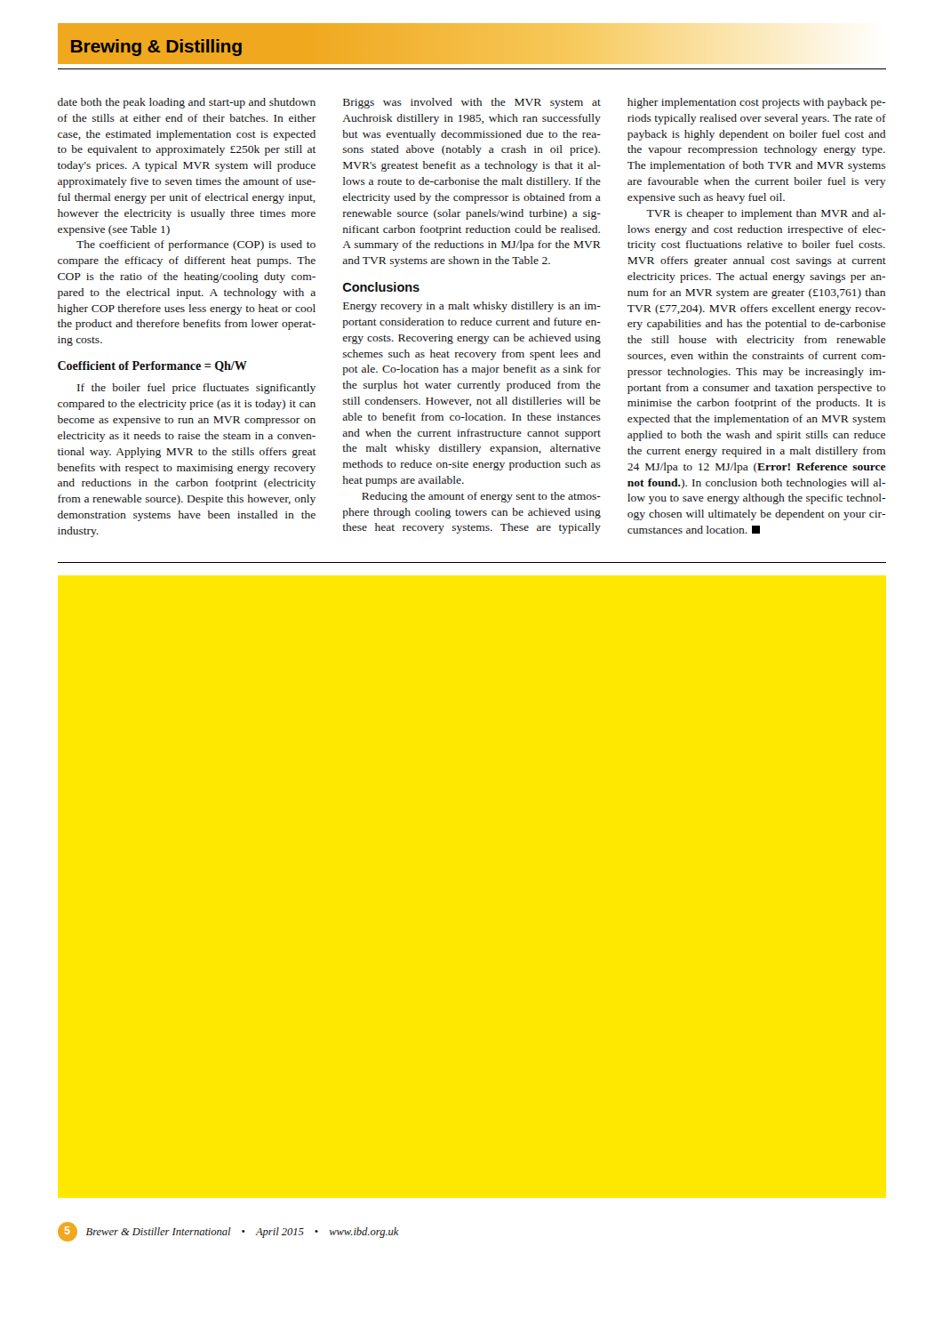Brewing & Distilling
date both the peak loading and start-up and shutdown of the stills at either end of their batches. In either case, the estimated implementation cost is expected to be equivalent to approximately £250k per still at today's prices. A typical MVR system will produce approximately five to seven times the amount of useful thermal energy per unit of electrical energy input, however the electricity is usually three times more expensive (see Table 1)
The coefficient of performance (COP) is used to compare the efficacy of different heat pumps. The COP is the ratio of the heating/cooling duty compared to the electrical input. A technology with a higher COP therefore uses less energy to heat or cool the product and therefore benefits from lower operating costs.
Coefficient of Performance = Qh/W
If the boiler fuel price fluctuates significantly compared to the electricity price (as it is today) it can become as expensive to run an MVR compressor on electricity as it needs to raise the steam in a conventional way. Applying MVR to the stills offers great benefits with respect to maximising energy recovery and reductions in the carbon footprint (electricity from a renewable source). Despite this however, only demonstration systems have been installed in the industry.
Briggs was involved with the MVR system at Auchroisk distillery in 1985, which ran successfully but was eventually decommissioned due to the reasons stated above (notably a crash in oil price). MVR's greatest benefit as a technology is that it allows a route to de-carbonise the malt distillery. If the electricity used by the compressor is obtained from a renewable source (solar panels/wind turbine) a significant carbon footprint reduction could be realised. A summary of the reductions in MJ/lpa for the MVR and TVR systems are shown in the Table 2.
Conclusions
Energy recovery in a malt whisky distillery is an important consideration to reduce current and future energy costs. Recovering energy can be achieved using schemes such as heat recovery from spent lees and pot ale. Co-location has a major benefit as a sink for the surplus hot water currently produced from the still condensers. However, not all distilleries will be able to benefit from co-location. In these instances and when the current infrastructure cannot support the malt whisky distillery expansion, alternative methods to reduce on-site energy production such as heat pumps are available.
Reducing the amount of energy sent to the atmosphere through cooling towers can be achieved using these heat recovery systems. These are typically higher implementation cost projects with payback periods typically realised over several years. The rate of payback is highly dependent on boiler fuel cost and the vapour recompression technology energy type. The implementation of both TVR and MVR systems are favourable when the current boiler fuel is very expensive such as heavy fuel oil.
TVR is cheaper to implement than MVR and allows energy and cost reduction irrespective of electricity cost fluctuations relative to boiler fuel costs. MVR offers greater annual cost savings at current electricity prices. The actual energy savings per annum for an MVR system are greater (£103,761) than TVR (£77,204). MVR offers excellent energy recovery capabilities and has the potential to de-carbonise the still house with electricity from renewable sources, even within the constraints of current compressor technologies. This may be increasingly important from a consumer and taxation perspective to minimise the carbon footprint of the products. It is expected that the implementation of an MVR system applied to both the wash and spirit stills can reduce the current energy required in a malt distillery from 24 MJ/lpa to 12 MJ/lpa (Error! Reference source not found.). In conclusion both technologies will allow you to save energy although the specific technology chosen will ultimately be dependent on your circumstances and location.
5 Brewer & Distiller International • April 2015 • www.ibd.org.uk